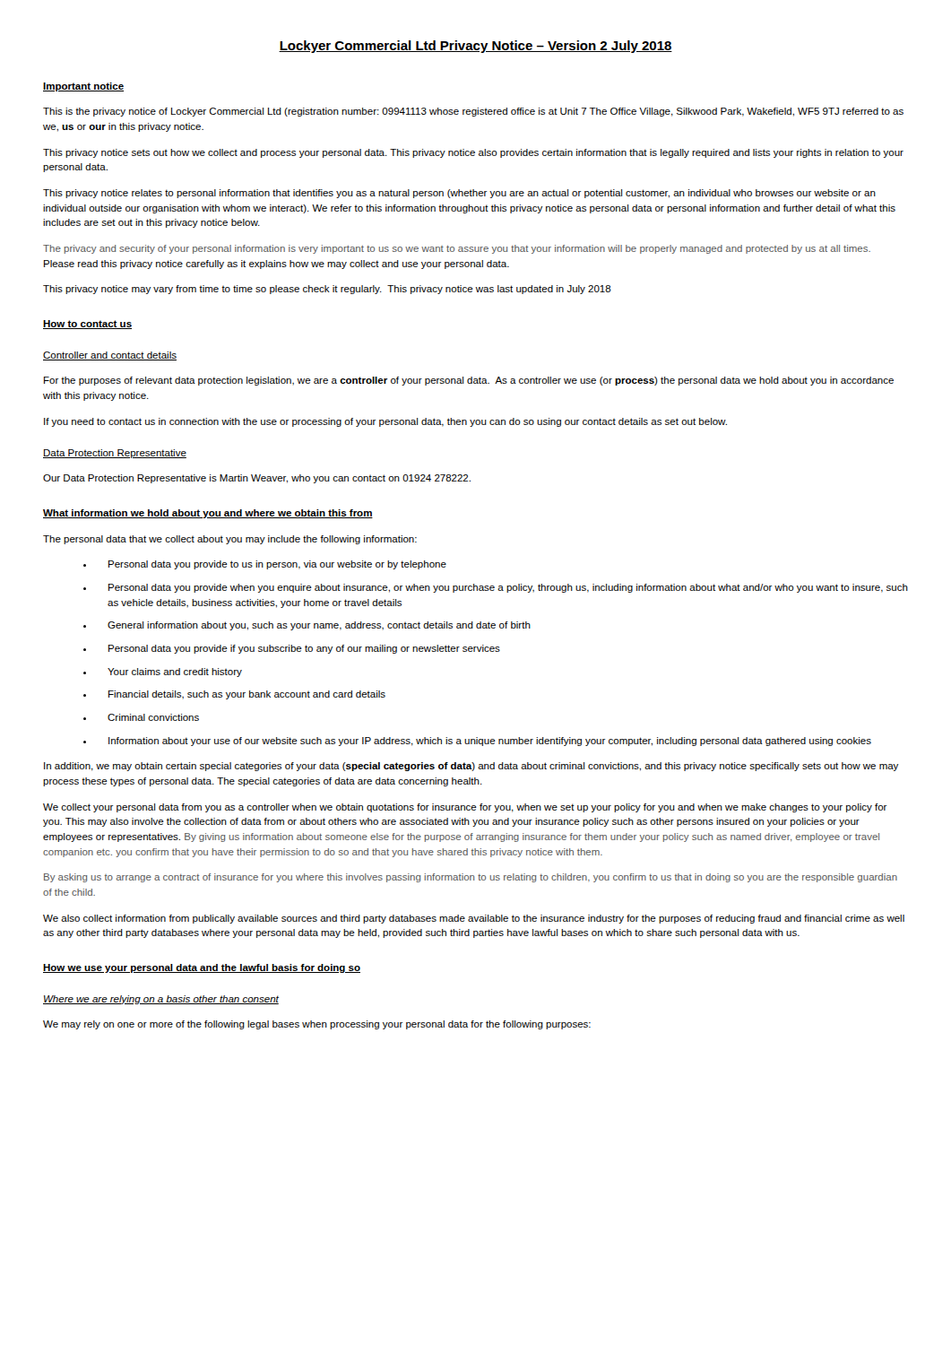Lockyer Commercial Ltd Privacy Notice – Version 2 July 2018
Important notice
This is the privacy notice of Lockyer Commercial Ltd (registration number: 09941113 whose registered office is at Unit 7 The Office Village, Silkwood Park, Wakefield, WF5 9TJ referred to as we, us or our in this privacy notice.
This privacy notice sets out how we collect and process your personal data. This privacy notice also provides certain information that is legally required and lists your rights in relation to your personal data.
This privacy notice relates to personal information that identifies you as a natural person (whether you are an actual or potential customer, an individual who browses our website or an individual outside our organisation with whom we interact). We refer to this information throughout this privacy notice as personal data or personal information and further detail of what this includes are set out in this privacy notice below.
The privacy and security of your personal information is very important to us so we want to assure you that your information will be properly managed and protected by us at all times. Please read this privacy notice carefully as it explains how we may collect and use your personal data.
This privacy notice may vary from time to time so please check it regularly. This privacy notice was last updated in July 2018
How to contact us
Controller and contact details
For the purposes of relevant data protection legislation, we are a controller of your personal data. As a controller we use (or process) the personal data we hold about you in accordance with this privacy notice.
If you need to contact us in connection with the use or processing of your personal data, then you can do so using our contact details as set out below.
Data Protection Representative
Our Data Protection Representative is Martin Weaver, who you can contact on 01924 278222.
What information we hold about you and where we obtain this from
The personal data that we collect about you may include the following information:
Personal data you provide to us in person, via our website or by telephone
Personal data you provide when you enquire about insurance, or when you purchase a policy, through us, including information about what and/or who you want to insure, such as vehicle details, business activities, your home or travel details
General information about you, such as your name, address, contact details and date of birth
Personal data you provide if you subscribe to any of our mailing or newsletter services
Your claims and credit history
Financial details, such as your bank account and card details
Criminal convictions
Information about your use of our website such as your IP address, which is a unique number identifying your computer, including personal data gathered using cookies
In addition, we may obtain certain special categories of your data (special categories of data) and data about criminal convictions, and this privacy notice specifically sets out how we may process these types of personal data. The special categories of data are data concerning health.
We collect your personal data from you as a controller when we obtain quotations for insurance for you, when we set up your policy for you and when we make changes to your policy for you. This may also involve the collection of data from or about others who are associated with you and your insurance policy such as other persons insured on your policies or your employees or representatives. By giving us information about someone else for the purpose of arranging insurance for them under your policy such as named driver, employee or travel companion etc. you confirm that you have their permission to do so and that you have shared this privacy notice with them.
By asking us to arrange a contract of insurance for you where this involves passing information to us relating to children, you confirm to us that in doing so you are the responsible guardian of the child.
We also collect information from publically available sources and third party databases made available to the insurance industry for the purposes of reducing fraud and financial crime as well as any other third party databases where your personal data may be held, provided such third parties have lawful bases on which to share such personal data with us.
How we use your personal data and the lawful basis for doing so
Where we are relying on a basis other than consent
We may rely on one or more of the following legal bases when processing your personal data for the following purposes: